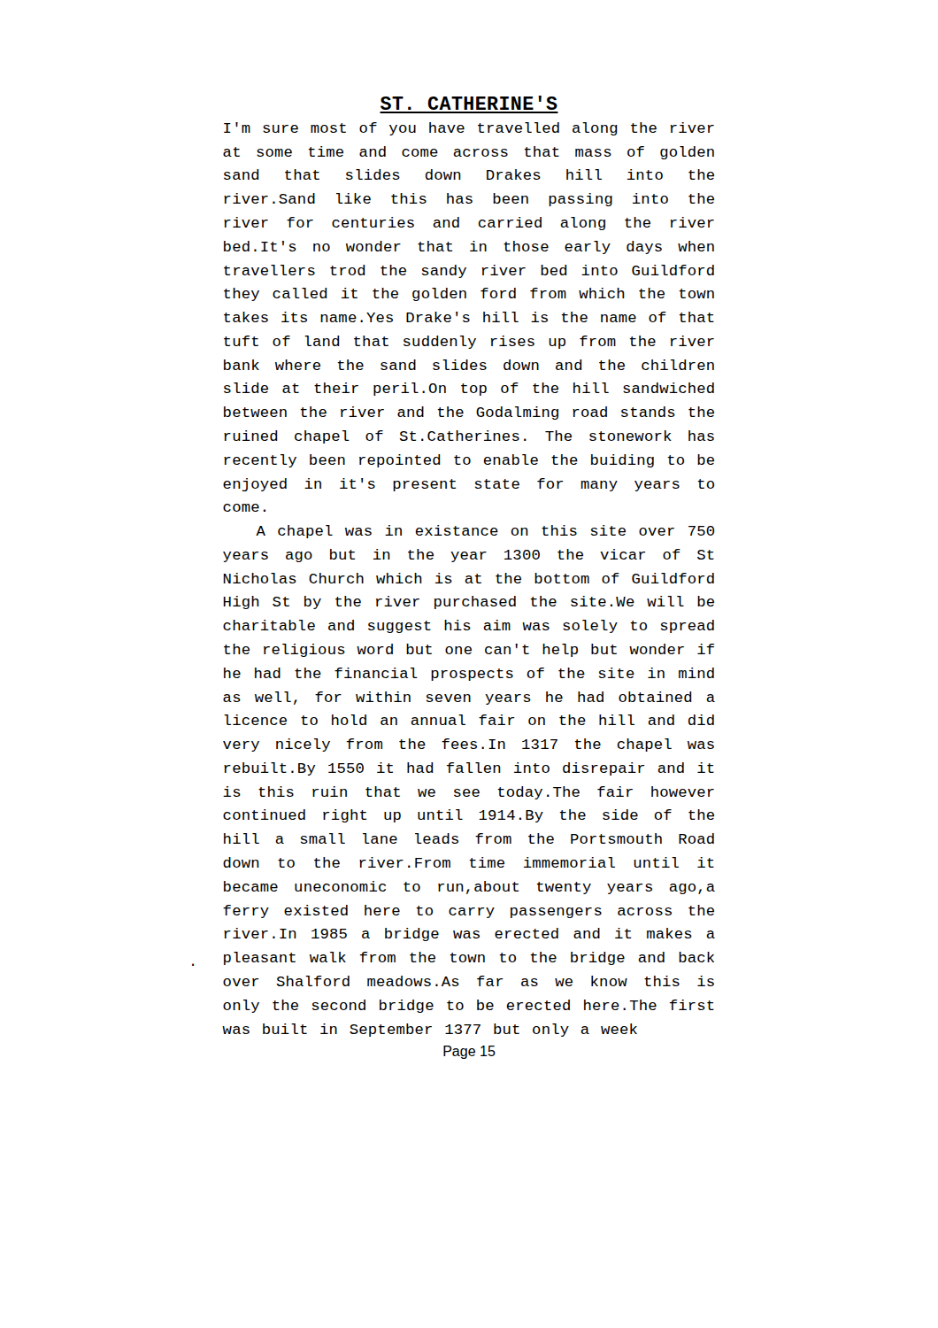ST. CATHERINE'S
I'm sure most of you have travelled along the river at some time and come across that mass of golden sand that slides down Drakes hill into the river.Sand like this has been passing into the river for centuries and carried along the river bed.It's no wonder that in those early days when travellers trod the sandy river bed into Guildford they called it the golden ford from which the town takes its name.Yes Drake's hill is the name of that tuft of land that suddenly rises up from the river bank where the sand slides down and the children slide at their peril.On top of the hill sandwiched between the river and the Godalming road stands the ruined chapel of St.Catherines. The stonework has recently been repointed to enable the buiding to be enjoyed in it's present state for many years to come.
A chapel was in existance on this site over 750 years ago but in the year 1300 the vicar of St Nicholas Church which is at the bottom of Guildford High St by the river purchased the site.We will be charitable and suggest his aim was solely to spread the religious word but one can't help but wonder if he had the financial prospects of the site in mind as well, for within seven years he had obtained a licence to hold an annual fair on the hill and did very nicely from the fees.In 1317 the chapel was rebuilt.By 1550 it had fallen into disrepair and it is this ruin that we see today.The fair however continued right up until 1914.By the side of the hill a small lane leads from the Portsmouth Road down to the river.From time immemorial until it became uneconomic to run,about twenty years ago,a ferry existed here to carry passengers across the river.In 1985 a bridge was erected and it makes a pleasant walk from the town to the bridge and back over Shalford meadows.As far as we know this is only the second bridge to be erected here.The first was built in September 1377 but only a week
Page 15
.